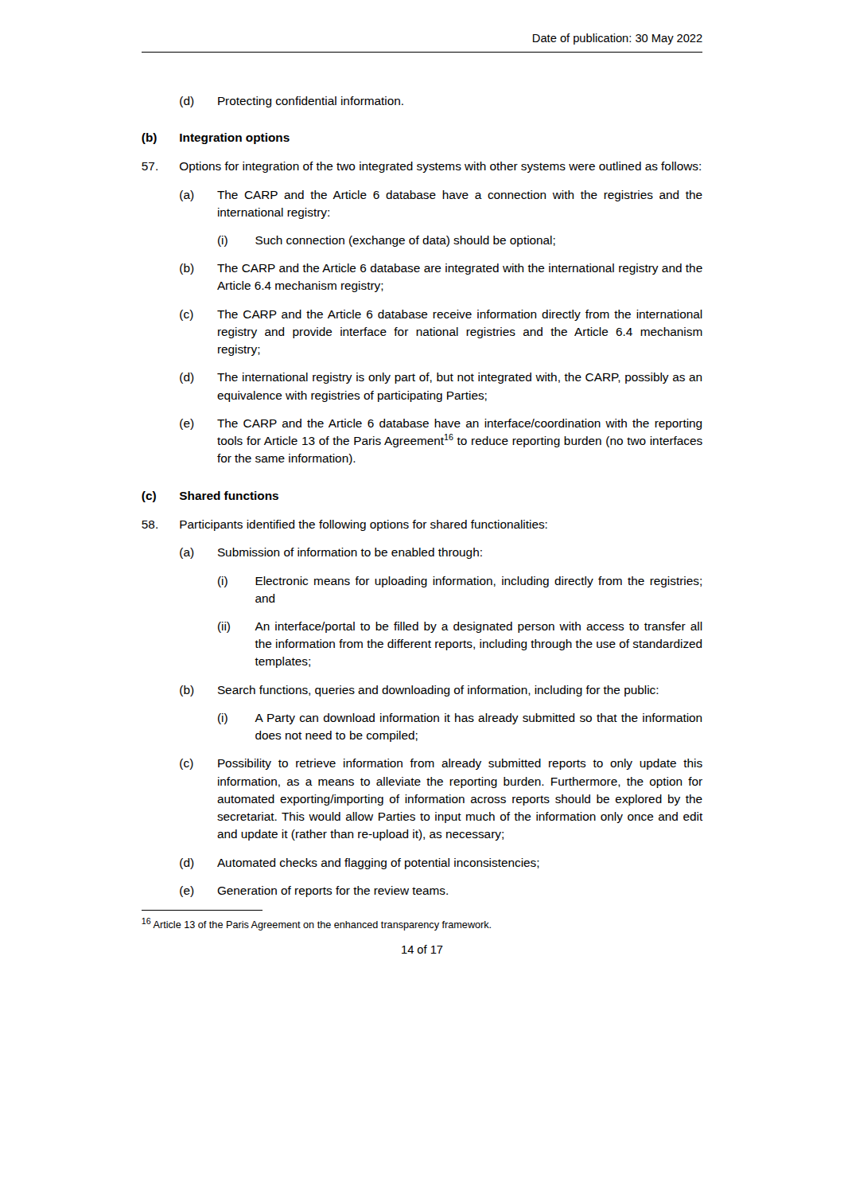Date of publication: 30 May 2022
(d) Protecting confidential information.
(b) Integration options
57. Options for integration of the two integrated systems with other systems were outlined as follows:
(a) The CARP and the Article 6 database have a connection with the registries and the international registry:
(i) Such connection (exchange of data) should be optional;
(b) The CARP and the Article 6 database are integrated with the international registry and the Article 6.4 mechanism registry;
(c) The CARP and the Article 6 database receive information directly from the international registry and provide interface for national registries and the Article 6.4 mechanism registry;
(d) The international registry is only part of, but not integrated with, the CARP, possibly as an equivalence with registries of participating Parties;
(e) The CARP and the Article 6 database have an interface/coordination with the reporting tools for Article 13 of the Paris Agreement16 to reduce reporting burden (no two interfaces for the same information).
(c) Shared functions
58. Participants identified the following options for shared functionalities:
(a) Submission of information to be enabled through:
(i) Electronic means for uploading information, including directly from the registries; and
(ii) An interface/portal to be filled by a designated person with access to transfer all the information from the different reports, including through the use of standardized templates;
(b) Search functions, queries and downloading of information, including for the public:
(i) A Party can download information it has already submitted so that the information does not need to be compiled;
(c) Possibility to retrieve information from already submitted reports to only update this information, as a means to alleviate the reporting burden. Furthermore, the option for automated exporting/importing of information across reports should be explored by the secretariat. This would allow Parties to input much of the information only once and edit and update it (rather than re-upload it), as necessary;
(d) Automated checks and flagging of potential inconsistencies;
(e) Generation of reports for the review teams.
16 Article 13 of the Paris Agreement on the enhanced transparency framework.
14 of 17